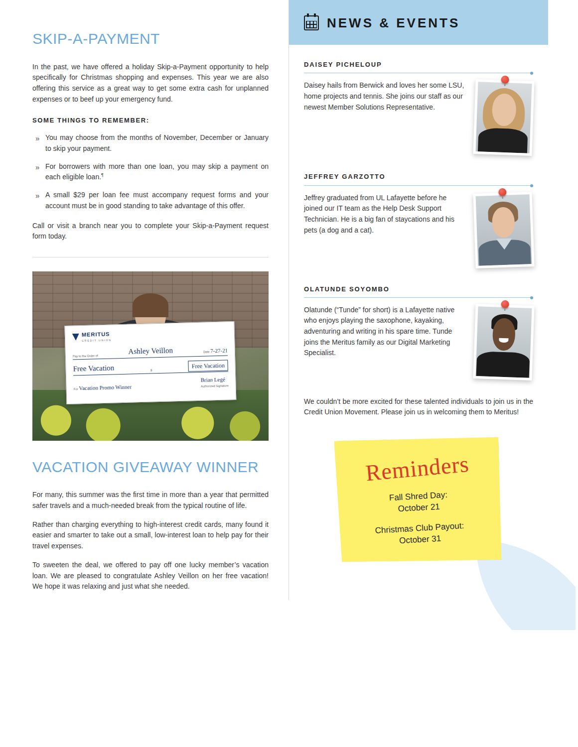SKIP-A-PAYMENT
In the past, we have offered a holiday Skip-a-Payment opportunity to help specifically for Christmas shopping and expenses. This year we are also offering this service as a great way to get some extra cash for unplanned expenses or to beef up your emergency fund.
SOME THINGS TO REMEMBER:
You may choose from the months of November, December or January to skip your payment.
For borrowers with more than one loan, you may skip a payment on each eligible loan.¶
A small $29 per loan fee must accompany request forms and your account must be in good standing to take advantage of this offer.
Call or visit a branch near you to complete your Skip-a-Payment request form today.
MERITUS
CREDIT UNION
Pay to the Order of Ashley Veillon Date 7-27-21
Free Vacation $ Free Vacation
For Vacation Promo Winner Brian Legé
Authorized Signature
VACATION GIVEAWAY WINNER
For many, this summer was the first time in more than a year that permitted safer travels and a much-needed break from the typical routine of life.
Rather than charging everything to high-interest credit cards, many found it easier and smarter to take out a small, low-interest loan to help pay for their travel expenses.
To sweeten the deal, we offered to pay off one lucky member’s vacation loan. We are pleased to congratulate Ashley Veillon on her free vacation! We hope it was relaxing and just what she needed.
NEWS & EVENTS
DAISEY PICHELOUP
Daisey hails from Berwick and loves her some LSU, home projects and tennis. She joins our staff as our newest Member Solutions Representative.
JEFFREY GARZOTTO
Jeffrey graduated from UL Lafayette before he joined our IT team as the Help Desk Support Technician. He is a big fan of staycations and his pets (a dog and a cat).
OLATUNDE SOYOMBO
Olatunde (“Tunde” for short) is a Lafayette native who enjoys playing the saxophone, kayaking, adventuring and writing in his spare time. Tunde joins the Meritus family as our Digital Marketing Specialist.
We couldn’t be more excited for these talented individuals to join us in the Credit Union Movement. Please join us in welcoming them to Meritus!
Reminders
Fall Shred Day:
October 21
Christmas Club Payout:
October 31